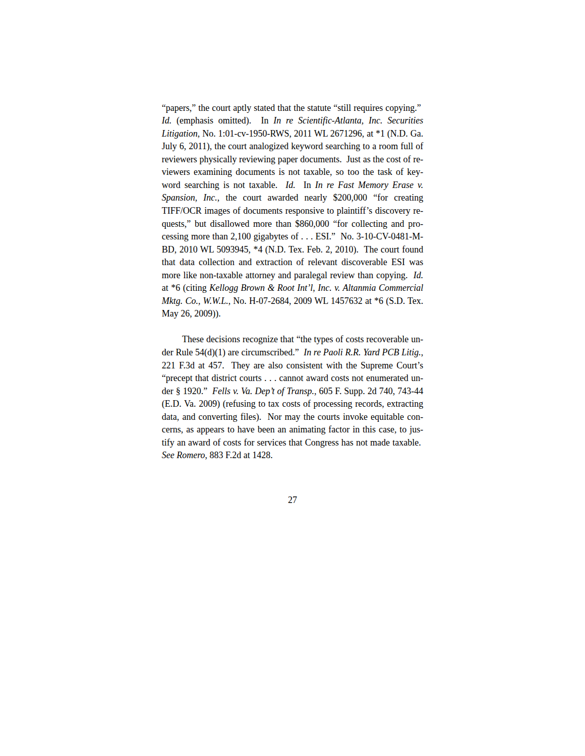“papers,” the court aptly stated that the statute “still requires copying.” Id. (emphasis omitted). In In re Scientific-Atlanta, Inc. Securities Litigation, No. 1:01-cv-1950-RWS, 2011 WL 2671296, at *1 (N.D. Ga. July 6, 2011), the court analogized keyword searching to a room full of reviewers physically reviewing paper documents. Just as the cost of reviewers examining documents is not taxable, so too the task of keyword searching is not taxable. Id. In In re Fast Memory Erase v. Spansion, Inc., the court awarded nearly $200,000 “for creating TIFF/OCR images of documents responsive to plaintiff’s discovery requests,” but disallowed more than $860,000 “for collecting and processing more than 2,100 gigabytes of . . . ESI.” No. 3-10-CV-0481-M-BD, 2010 WL 5093945, *4 (N.D. Tex. Feb. 2, 2010). The court found that data collection and extraction of relevant discoverable ESI was more like non-taxable attorney and paralegal review than copying. Id. at *6 (citing Kellogg Brown & Root Int’l, Inc. v. Altanmia Commercial Mktg. Co., W.W.L., No. H-07-2684, 2009 WL 1457632 at *6 (S.D. Tex. May 26, 2009)).
These decisions recognize that “the types of costs recoverable under Rule 54(d)(1) are circumscribed.” In re Paoli R.R. Yard PCB Litig., 221 F.3d at 457. They are also consistent with the Supreme Court’s “precept that district courts . . . cannot award costs not enumerated under § 1920.” Fells v. Va. Dep’t of Transp., 605 F. Supp. 2d 740, 743-44 (E.D. Va. 2009) (refusing to tax costs of processing records, extracting data, and converting files). Nor may the courts invoke equitable concerns, as appears to have been an animating factor in this case, to justify an award of costs for services that Congress has not made taxable. See Romero, 883 F.2d at 1428.
27